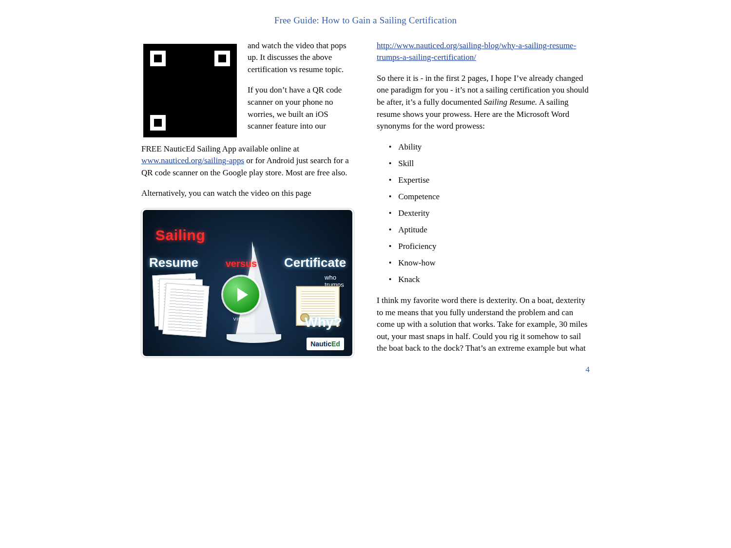Free Guide: How to Gain a Sailing Certification
and watch the video that pops up. It discusses the above certification vs resume topic.
If you don’t have a QR code scanner on your phone no worries, we built an iOS scanner feature into our
FREE NauticEd Sailing App available online at www.nauticed.org/sailing-apps or for Android just search for a QR code scanner on the Google play store. Most are free also.
Alternatively, you can watch the video on this page
Sailing
Resume versus Certificate
who
trumps
who?
VIDEO
Why?
NauticEd
http://www.nauticed.org/sailing-blog/why-a-sailing-resume-trumps-a-sailing-certification/
So there it is - in the first 2 pages, I hope I’ve already changed one paradigm for you - it’s not a sailing certification you should be after, it’s a fully documented Sailing Resume. A sailing resume shows your prowess. Here are the Microsoft Word synonyms for the word prowess:
Ability
Skill
Expertise
Competence
Dexterity
Aptitude
Proficiency
Know-how
Knack
I think my favorite word there is dexterity. On a boat, dexterity to me means that you fully understand the problem and can come up with a solution that works. Take for example, 30 miles out, your mast snaps in half. Could you rig it somehow to sail the boat back to the dock? That’s an extreme example but what
4